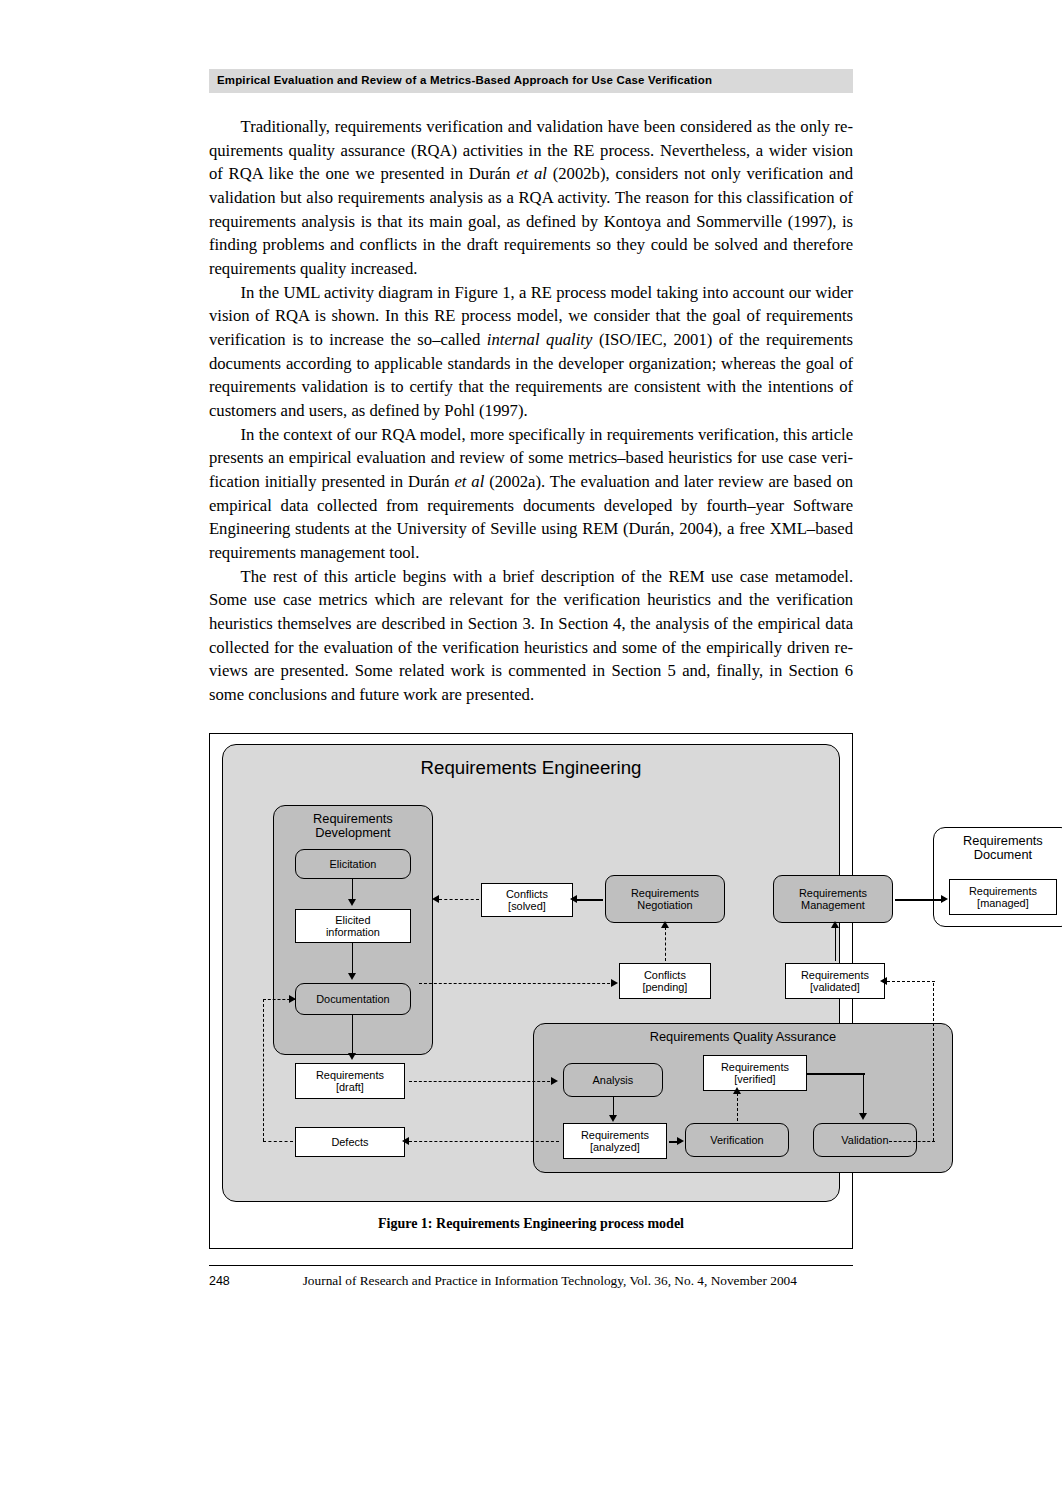Empirical Evaluation and Review of a Metrics-Based Approach for Use Case Verification
Traditionally, requirements verification and validation have been considered as the only requirements quality assurance (RQA) activities in the RE process. Nevertheless, a wider vision of RQA like the one we presented in Durán et al (2002b), considers not only verification and validation but also requirements analysis as a RQA activity. The reason for this classification of requirements analysis is that its main goal, as defined by Kontoya and Sommerville (1997), is finding problems and conflicts in the draft requirements so they could be solved and therefore requirements quality increased.
In the UML activity diagram in Figure 1, a RE process model taking into account our wider vision of RQA is shown. In this RE process model, we consider that the goal of requirements verification is to increase the so–called internal quality (ISO/IEC, 2001) of the requirements documents according to applicable standards in the developer organization; whereas the goal of requirements validation is to certify that the requirements are consistent with the intentions of customers and users, as defined by Pohl (1997).
In the context of our RQA model, more specifically in requirements verification, this article presents an empirical evaluation and review of some metrics–based heuristics for use case verification initially presented in Durán et al (2002a). The evaluation and later review are based on empirical data collected from requirements documents developed by fourth–year Software Engineering students at the University of Seville using REM (Durán, 2004), a free XML–based requirements management tool.
The rest of this article begins with a brief description of the REM use case metamodel. Some use case metrics which are relevant for the verification heuristics and the verification heuristics themselves are described in Section 3. In Section 4, the analysis of the empirical data collected for the evaluation of the verification heuristics and some of the empirically driven reviews are presented. Some related work is commented in Section 5 and, finally, in Section 6 some conclusions and future work are presented.
Requirements Engineering
Requirements
Development
Elicitation
Elicited
information
Documentation
Conflicts
[solved]
Requirements
Negotiation
Requirements
Management
Requirements
Document
Requirements
[managed]
Conflicts
[pending]
Requirements
[validated]
Requirements Quality Assurance
Analysis
Requirements
[verified]
Requirements
[analyzed]
Verification
Validation
Requirements
[draft]
Defects
Figure 1: Requirements Engineering process model
248
Journal of Research and Practice in Information Technology, Vol. 36, No. 4, November 2004